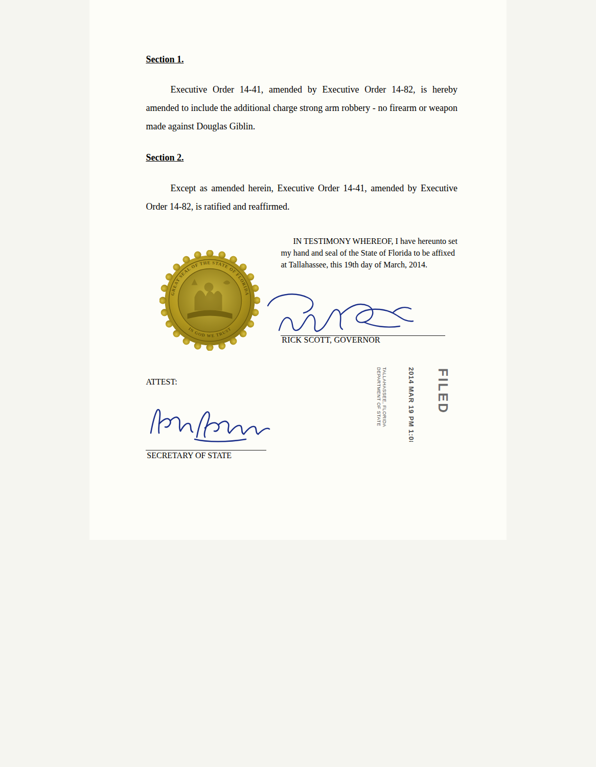Section 1.
Executive Order 14-41, amended by Executive Order 14-82, is hereby amended to include the additional charge strong arm robbery - no firearm or weapon made against Douglas Giblin.
Section 2.
Except as amended herein, Executive Order 14-41, amended by Executive Order 14-82, is ratified and reaffirmed.
GREAT SEAL OF THE STATE OF FLORIDA IN GOD WE TRUST
IN TESTIMONY WHEREOF, I have hereunto set my hand and seal of the State of Florida to be affixed at Tallahassee, this 19th day of March, 2014.
RICK SCOTT, GOVERNOR
ATTEST:
SECRETARY OF STATE
DEPARTMENT OF STATE TALLAHASSEE, FLORIDA 2014 MAR 19 PM 1:08 FILED